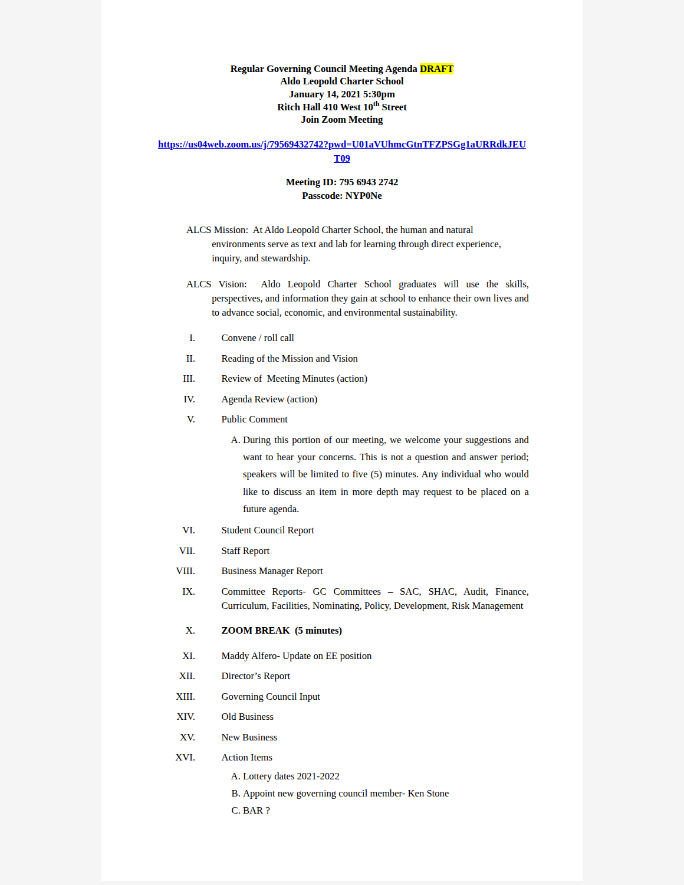Regular Governing Council Meeting Agenda DRAFT Aldo Leopold Charter School January 14, 2021 5:30pm Ritch Hall 410 West 10th Street Join Zoom Meeting
https://us04web.zoom.us/j/79569432742?pwd=U01aVUhmcGtnTFZPSGg1aURRdkJEUT09
Meeting ID: 795 6943 2742
Passcode: NYP0Ne
ALCS Mission: At Aldo Leopold Charter School, the human and natural environments serve as text and lab for learning through direct experience, inquiry, and stewardship.
ALCS Vision: Aldo Leopold Charter School graduates will use the skills, perspectives, and information they gain at school to enhance their own lives and to advance social, economic, and environmental sustainability.
Convene / roll call
Reading of the Mission and Vision
Review of Meeting Minutes (action)
Agenda Review (action)
Public Comment
During this portion of our meeting, we welcome your suggestions and want to hear your concerns. This is not a question and answer period; speakers will be limited to five (5) minutes. Any individual who would like to discuss an item in more depth may request to be placed on a future agenda.
Student Council Report
Staff Report
Business Manager Report
Committee Reports- GC Committees – SAC, SHAC, Audit, Finance, Curriculum, Facilities, Nominating, Policy, Development, Risk Management
ZOOM BREAK (5 minutes)
Maddy Alfero- Update on EE position
Director’s Report
Governing Council Input
Old Business
New Business
Action Items
Lottery dates 2021-2022
Appoint new governing council member- Ken Stone
BAR ?